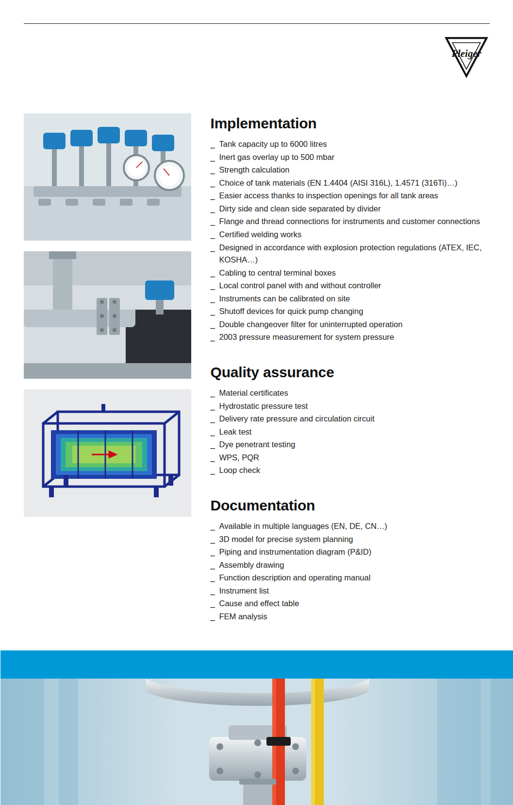Pleiger
Implementation
Tank capacity up to 6000 litres
Inert gas overlay up to 500 mbar
Strength calculation
Choice of tank materials (EN 1.4404 (AISI 316L), 1.4571 (316Ti)…)
Easier access thanks to inspection openings for all tank areas
Dirty side and clean side separated by divider
Flange and thread connections for instruments and customer connections
Certified welding works
Designed in accordance with explosion protection regulations (ATEX, IEC, KOSHA…)
Cabling to central terminal boxes
Local control panel with and without controller
Instruments can be calibrated on site
Shutoff devices for quick pump changing
Double changeover filter for uninterrupted operation
2003 pressure measurement for system pressure
Quality assurance
Material certificates
Hydrostatic pressure test
Delivery rate pressure and circulation circuit
Leak test
Dye penetrant testing
WPS, PQR
Loop check
Documentation
Available in multiple languages (EN, DE, CN…)
3D model for precise system planning
Piping and instrumentation diagram (P&ID)
Assembly drawing
Function description and operating manual
Instrument list
Cause and effect table
FEM analysis